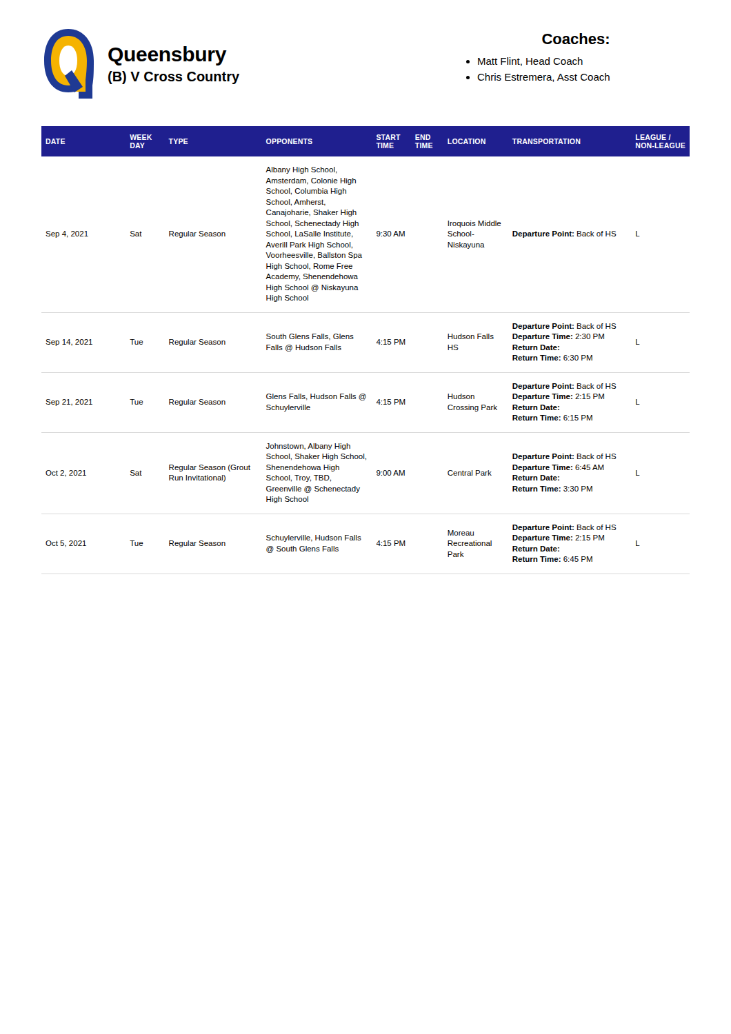Queensbury
(B) V Cross Country
Coaches:
Matt Flint, Head Coach
Chris Estremera, Asst Coach
| DATE | WEEK DAY | TYPE | OPPONENTS | START TIME | END TIME | LOCATION | TRANSPORTATION | LEAGUE / NON-LEAGUE |
| --- | --- | --- | --- | --- | --- | --- | --- | --- |
| Sep 4, 2021 | Sat | Regular Season | Albany High School, Amsterdam, Colonie High School, Columbia High School, Amherst, Canajoharie, Shaker High School, Schenectady High School, LaSalle Institute, Averill Park High School, Voorheesville, Ballston Spa High School, Rome Free Academy, Shenendehowa High School @ Niskayuna High School | 9:30 AM | | Iroquois Middle School-Niskayuna | Departure Point: Back of HS | L |
| Sep 14, 2021 | Tue | Regular Season | South Glens Falls, Glens Falls @ Hudson Falls | 4:15 PM | | Hudson Falls HS | Departure Point: Back of HS Departure Time: 2:30 PM Return Date: Return Time: 6:30 PM | L |
| Sep 21, 2021 | Tue | Regular Season | Glens Falls, Hudson Falls @ Schuylerville | 4:15 PM | | Hudson Crossing Park | Departure Point: Back of HS Departure Time: 2:15 PM Return Date: Return Time: 6:15 PM | L |
| Oct 2, 2021 | Sat | Regular Season (Grout Run Invitational) | Johnstown, Albany High School, Shaker High School, Shenendehowa High School, Troy, TBD, Greenville @ Schenectady High School | 9:00 AM | | Central Park | Departure Point: Back of HS Departure Time: 6:45 AM Return Date: Return Time: 3:30 PM | L |
| Oct 5, 2021 | Tue | Regular Season | Schuylerville, Hudson Falls @ South Glens Falls | 4:15 PM | | Moreau Recreational Park | Departure Point: Back of HS Departure Time: 2:15 PM Return Date: Return Time: 6:45 PM | L |